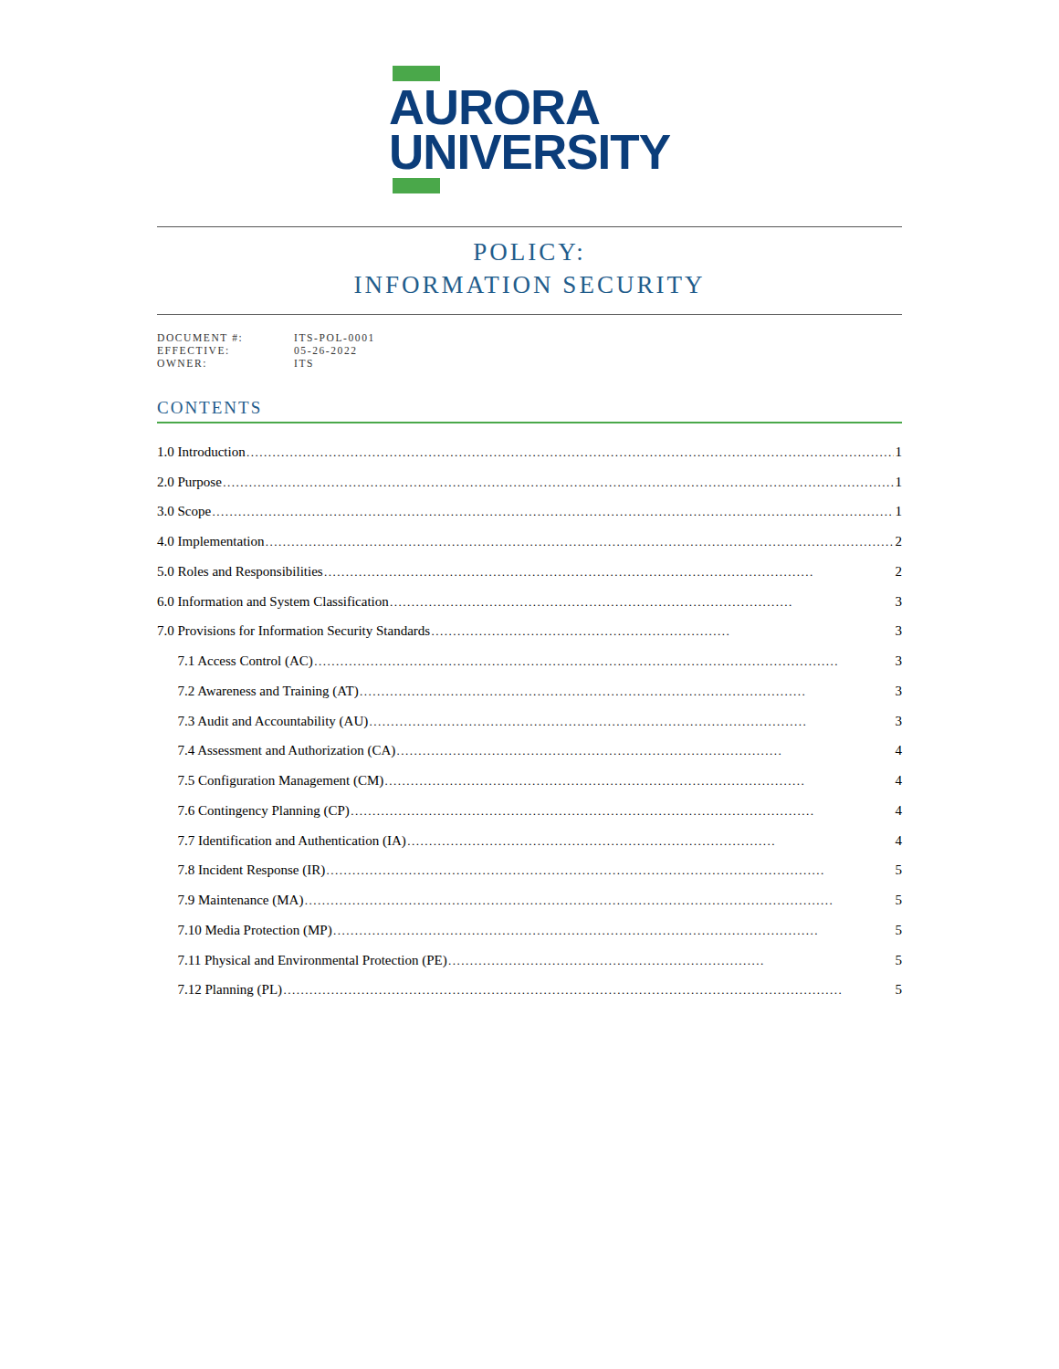AURORA UNIVERSITY
POLICY:
INFORMATION SECURITY
| DOCUMENT #: | ITS-POL-0001 |
| EFFECTIVE: | 05-26-2022 |
| OWNER: | ITS |
CONTENTS
1.0 Introduction.......................................................................................................................................................... 1
2.0 Purpose............................................................................................................................................................... 1
3.0 Scope.................................................................................................................................................................... 1
4.0 Implementation................................................................................................................................................. 2
5.0 Roles and Responsibilities................................................................................................................. 2
6.0 Information and System Classification............................................................................................. 3
7.0 Provisions for Information Security Standards..................................................................... 3
7.1 Access Control (AC)......................................................................................................................... 3
7.2 Awareness and Training (AT)....................................................................................................... 3
7.3 Audit and Accountability (AU)..................................................................................................... 3
7.4 Assessment and Authorization (CA)......................................................................................... 4
7.5 Configuration Management (CM)................................................................................................. 4
7.6 Contingency Planning (CP)........................................................................................................... 4
7.7 Identification and Authentication (IA)..................................................................................... 4
7.8 Incident Response (IR)................................................................................................................... 5
7.9 Maintenance (MA).......................................................................................................................... 5
7.10 Media Protection (MP)................................................................................................................ 5
7.11 Physical and Environmental Protection (PE)......................................................................... 5
7.12 Planning (PL)................................................................................................................................. 5